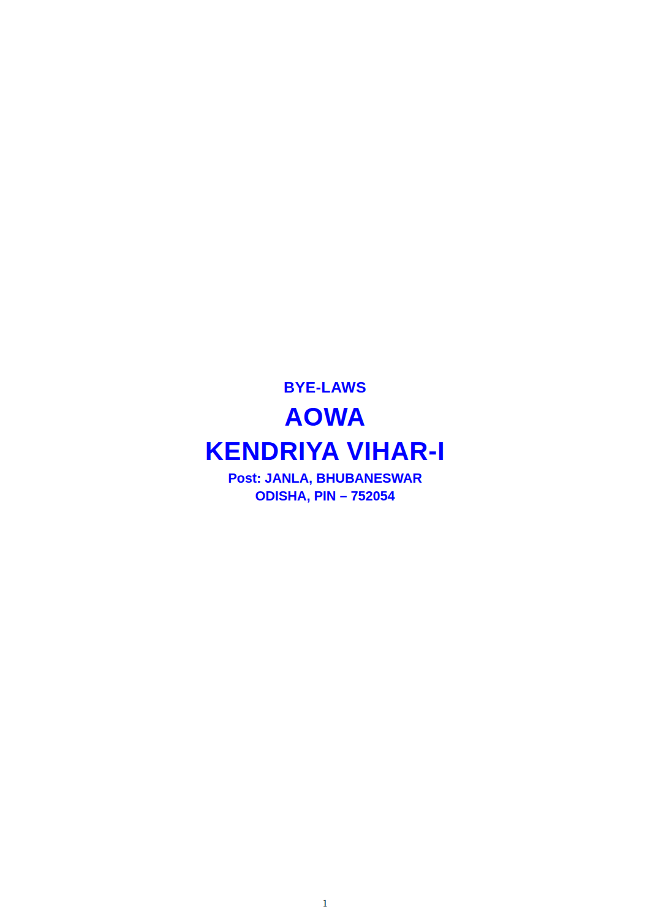BYE-LAWS
AOWA
KENDRIYA VIHAR-I
Post: JANLA, BHUBANESWAR
ODISHA, PIN – 752054
1